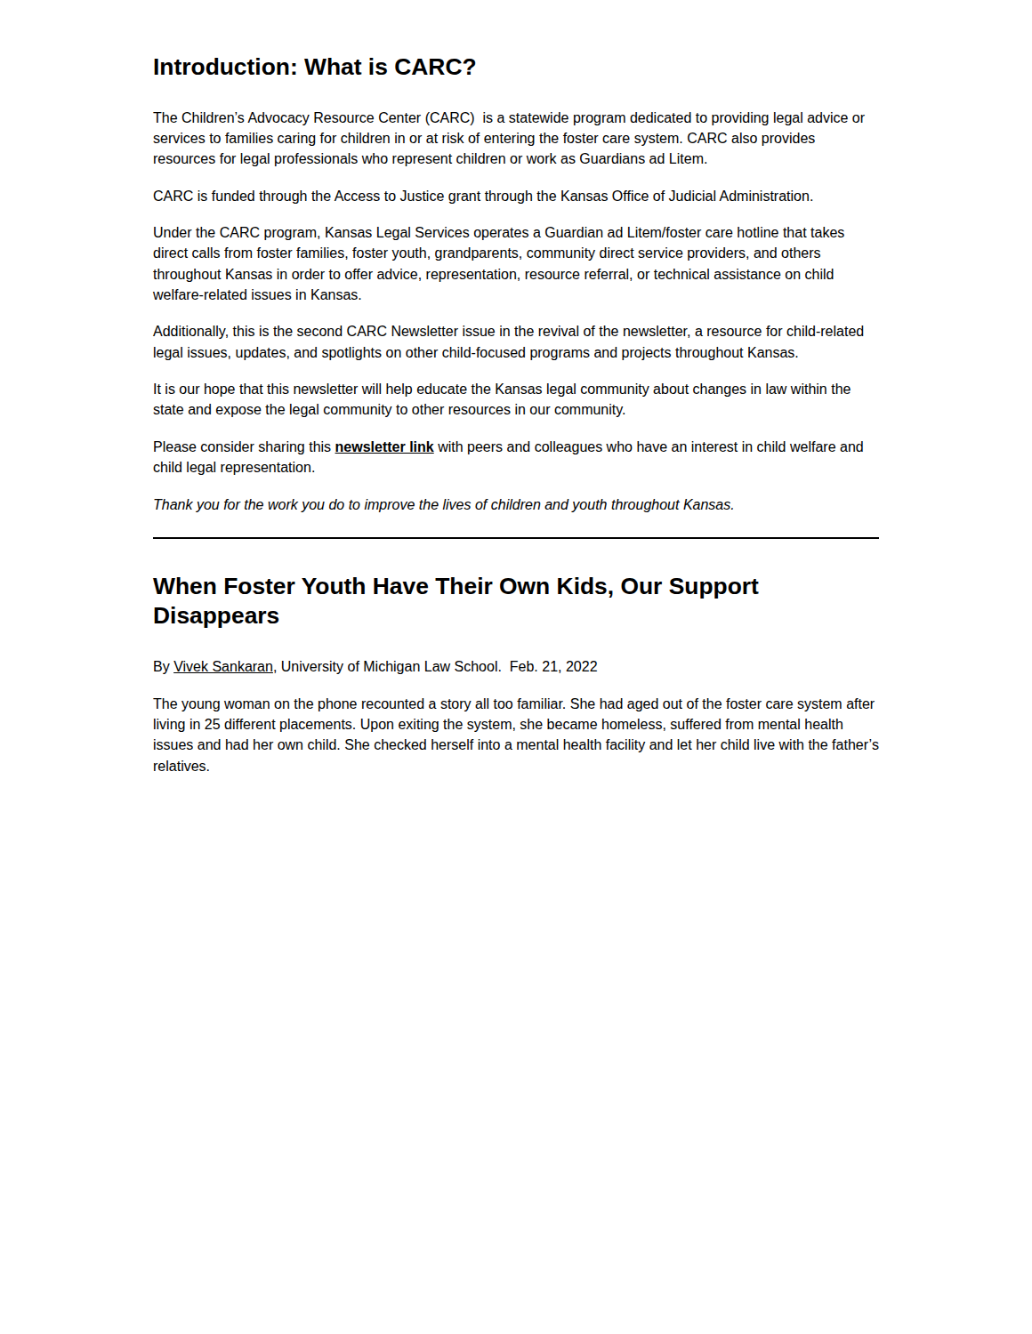Introduction: What is CARC?
The Children’s Advocacy Resource Center (CARC) is a statewide program dedicated to providing legal advice or services to families caring for children in or at risk of entering the foster care system. CARC also provides resources for legal professionals who represent children or work as Guardians ad Litem.
CARC is funded through the Access to Justice grant through the Kansas Office of Judicial Administration.
Under the CARC program, Kansas Legal Services operates a Guardian ad Litem/foster care hotline that takes direct calls from foster families, foster youth, grandparents, community direct service providers, and others throughout Kansas in order to offer advice, representation, resource referral, or technical assistance on child welfare-related issues in Kansas.
Additionally, this is the second CARC Newsletter issue in the revival of the newsletter, a resource for child-related legal issues, updates, and spotlights on other child-focused programs and projects throughout Kansas.
It is our hope that this newsletter will help educate the Kansas legal community about changes in law within the state and expose the legal community to other resources in our community.
Please consider sharing this newsletter link with peers and colleagues who have an interest in child welfare and child legal representation.
Thank you for the work you do to improve the lives of children and youth throughout Kansas.
When Foster Youth Have Their Own Kids, Our Support Disappears
By Vivek Sankaran, University of Michigan Law School. Feb. 21, 2022
The young woman on the phone recounted a story all too familiar. She had aged out of the foster care system after living in 25 different placements. Upon exiting the system, she became homeless, suffered from mental health issues and had her own child. She checked herself into a mental health facility and let her child live with the father’s relatives.